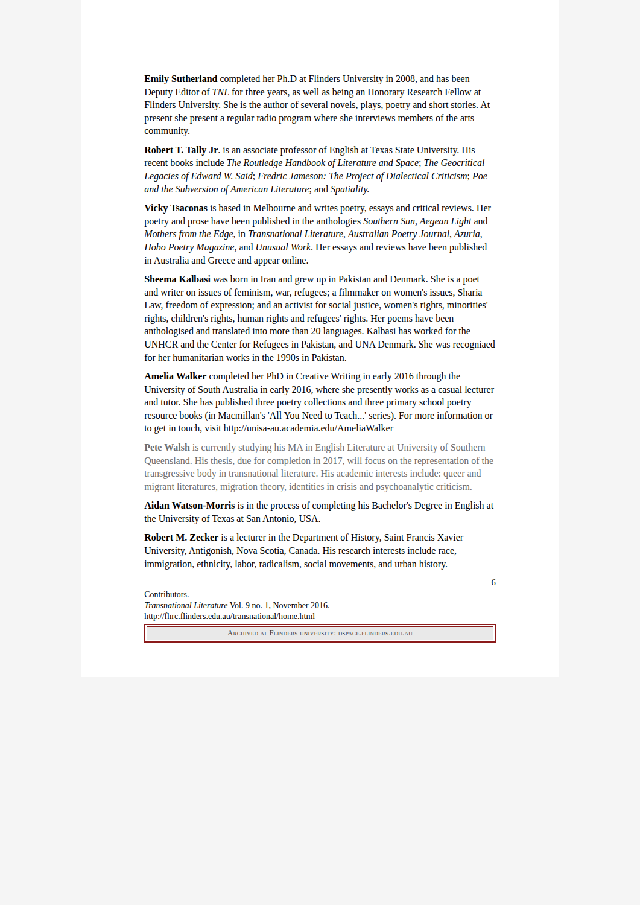Emily Sutherland completed her Ph.D at Flinders University in 2008, and has been Deputy Editor of TNL for three years, as well as being an Honorary Research Fellow at Flinders University. She is the author of several novels, plays, poetry and short stories. At present she present a regular radio program where she interviews members of the arts community.
Robert T. Tally Jr. is an associate professor of English at Texas State University. His recent books include The Routledge Handbook of Literature and Space; The Geocritical Legacies of Edward W. Said; Fredric Jameson: The Project of Dialectical Criticism; Poe and the Subversion of American Literature; and Spatiality.
Vicky Tsaconas is based in Melbourne and writes poetry, essays and critical reviews. Her poetry and prose have been published in the anthologies Southern Sun, Aegean Light and Mothers from the Edge, in Transnational Literature, Australian Poetry Journal, Azuria, Hobo Poetry Magazine, and Unusual Work. Her essays and reviews have been published in Australia and Greece and appear online.
Sheema Kalbasi was born in Iran and grew up in Pakistan and Denmark. She is a poet and writer on issues of feminism, war, refugees; a filmmaker on women's issues, Sharia Law, freedom of expression; and an activist for social justice, women's rights, minorities' rights, children's rights, human rights and refugees' rights. Her poems have been anthologised and translated into more than 20 languages. Kalbasi has worked for the UNHCR and the Center for Refugees in Pakistan, and UNA Denmark. She was recogniaed for her humanitarian works in the 1990s in Pakistan.
Amelia Walker completed her PhD in Creative Writing in early 2016 through the University of South Australia in early 2016, where she presently works as a casual lecturer and tutor. She has published three poetry collections and three primary school poetry resource books (in Macmillan's 'All You Need to Teach...' series). For more information or to get in touch, visit http://unisa-au.academia.edu/AmeliaWalker
Pete Walsh is currently studying his MA in English Literature at University of Southern Queensland. His thesis, due for completion in 2017, will focus on the representation of the transgressive body in transnational literature. His academic interests include: queer and migrant literatures, migration theory, identities in crisis and psychoanalytic criticism.
Aidan Watson-Morris is in the process of completing his Bachelor's Degree in English at the University of Texas at San Antonio, USA.
Robert M. Zecker is a lecturer in the Department of History, Saint Francis Xavier University, Antigonish, Nova Scotia, Canada. His research interests include race, immigration, ethnicity, labor, radicalism, social movements, and urban history.
6
Contributors.
Transnational Literature Vol. 9 no. 1, November 2016.
http://fhrc.flinders.edu.au/transnational/home.html
Archived at Flinders university: dspace.flinders.edu.au